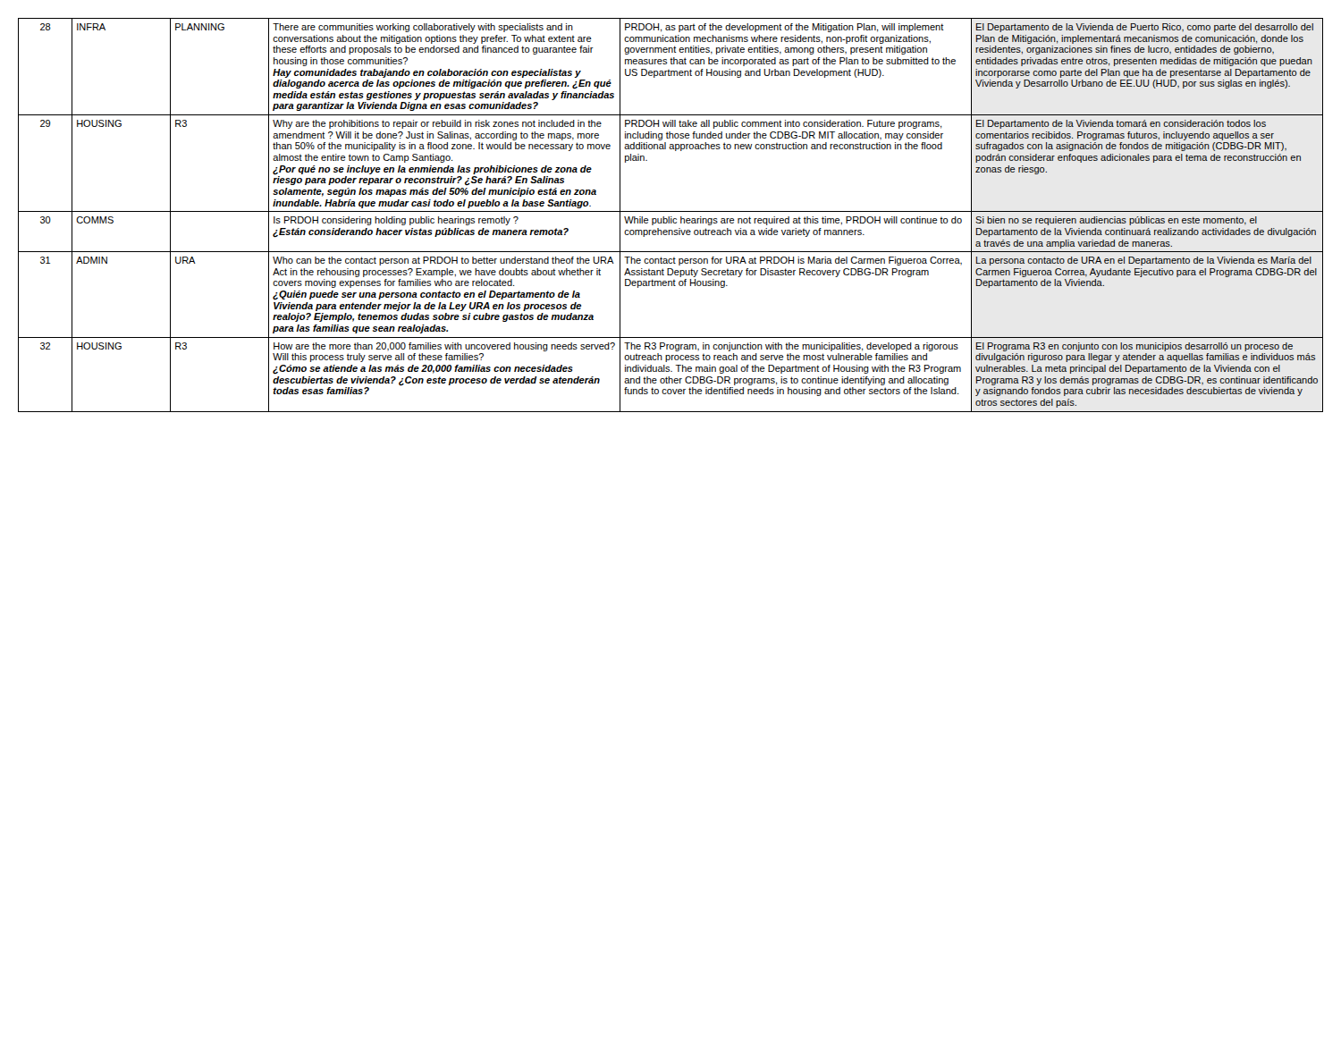| 28 | INFRA | PLANNING | There are communities working collaboratively with specialists and in conversations about the mitigation options they prefer. To what extent are these efforts and proposals to be endorsed and financed to guarantee fair housing in those communities? Hay comunidades trabajando en colaboración con especialistas y dialogando acerca de las opciones de mitigación que prefieren. ¿En qué medida están estas gestiones y propuestas serán avaladas y financiadas para garantizar la Vivienda Digna en esas comunidades? | PRDOH, as part of the development of the Mitigation Plan, will implement communication mechanisms where residents, non-profit organizations, government entities, private entities, among others, present mitigation measures that can be incorporated as part of the Plan to be submitted to the US Department of Housing and Urban Development (HUD). | El Departamento de la Vivienda de Puerto Rico, como parte del desarrollo del Plan de Mitigación, implementará mecanismos de comunicación, donde los residentes, organizaciones sin fines de lucro, entidades de gobierno, entidades privadas entre otros, presenten medidas de mitigación que puedan incorporarse como parte del Plan que ha de presentarse al Departamento de Vivienda y Desarrollo Urbano de EE.UU (HUD, por sus siglas en inglés). |
| 29 | HOUSING | R3 | Why are the prohibitions to repair or rebuild in risk zones not included in the amendment ? Will it be done? Just in Salinas, according to the maps, more than 50% of the municipality is in a flood zone. It would be necessary to move almost the entire town to Camp Santiago. ¿Por qué no se incluye en la enmienda las prohibiciones de zona de riesgo para poder reparar o reconstruir? ¿Se hará? En Salinas solamente, según los mapas más del 50% del municipio está en zona inundable. Habría que mudar casi todo el pueblo a la base Santiago . | PRDOH will take all public comment into consideration. Future programs, including those funded under the CDBG-DR MIT allocation, may consider additional approaches to new construction and reconstruction in the flood plain. | El Departamento de la Vivienda tomará en consideración todos los comentarios recibidos. Programas futuros, incluyendo aquellos a ser sufragados con la asignación de fondos de mitigación (CDBG-DR MIT), podrán considerar enfoques adicionales para el tema de reconstrucción en zonas de riesgo. |
| 30 | COMMS | | Is PRDOH considering holding public hearings remotly ? ¿Están considerando hacer vistas públicas de manera remota? | While public hearings are not required at this time, PRDOH will continue to do comprehensive outreach via a wide variety of manners. | Si bien no se requieren audiencias públicas en este momento, el Departamento de la Vivienda continuará realizando actividades de divulgación a través de una amplia variedad de maneras. |
| 31 | ADMIN | URA | Who can be the contact person at PRDOH to better understand theof the URA Act in the rehousing processes? Example, we have doubts about whether it covers moving expenses for families who are relocated. ¿Quién puede ser una persona contacto en el Departamento de la Vivienda para entender mejor la de la Ley URA en los procesos de realojo? Ejemplo, tenemos dudas sobre si cubre gastos de mudanza para las familias que sean realojadas. | The contact person for URA at PRDOH is Maria del Carmen Figueroa Correa, Assistant Deputy Secretary for Disaster Recovery CDBG-DR Program Department of Housing. | La persona contacto de URA en el Departamento de la Vivienda es María del Carmen Figueroa Correa, Ayudante Ejecutivo para el Programa CDBG-DR del Departamento de la Vivienda. |
| 32 | HOUSING | R3 | How are the more than 20,000 families with uncovered housing needs served? Will this process truly serve all of these families? ¿Cómo se atiende a las más de 20,000 familias con necesidades descubiertas de vivienda? ¿Con este proceso de verdad se atenderán todas esas familias? | The R3 Program, in conjunction with the municipalities, developed a rigorous outreach process to reach and serve the most vulnerable families and individuals. The main goal of the Department of Housing with the R3 Program and the other CDBG-DR programs, is to continue identifying and allocating funds to cover the identified needs in housing and other sectors of the Island. | El Programa R3 en conjunto con los municipios desarrolló un proceso de divulgación riguroso para llegar y atender a aquellas familias e individuos más vulnerables. La meta principal del Departamento de la Vivienda con el Programa R3 y los demás programas de CDBG-DR, es continuar identificando y asignando fondos para cubrir las necesidades descubiertas de vivienda y otros sectores del país. |